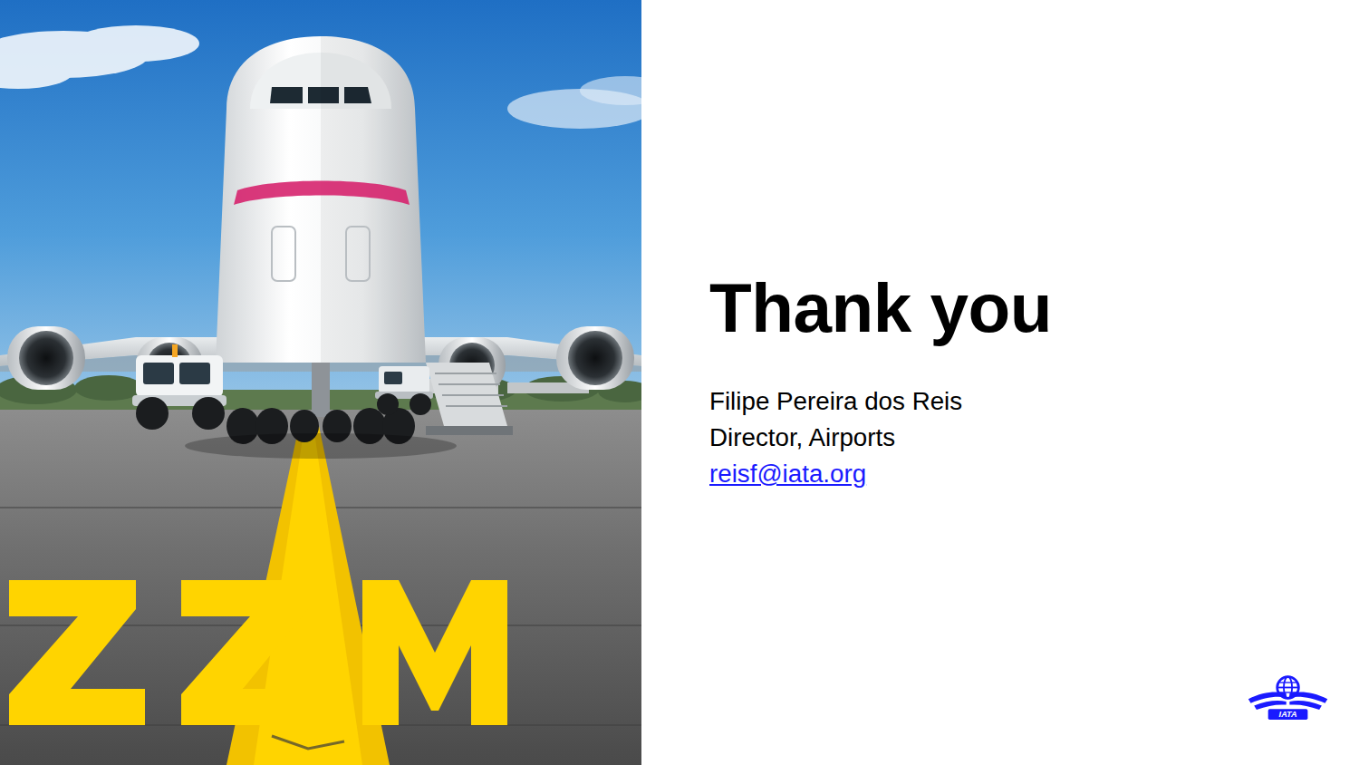Boeing 747 freighter on the apron with taxiway markings.
Thank you
Filipe Pereira dos Reis
Director, Airports
reisf@iata.org
IATA